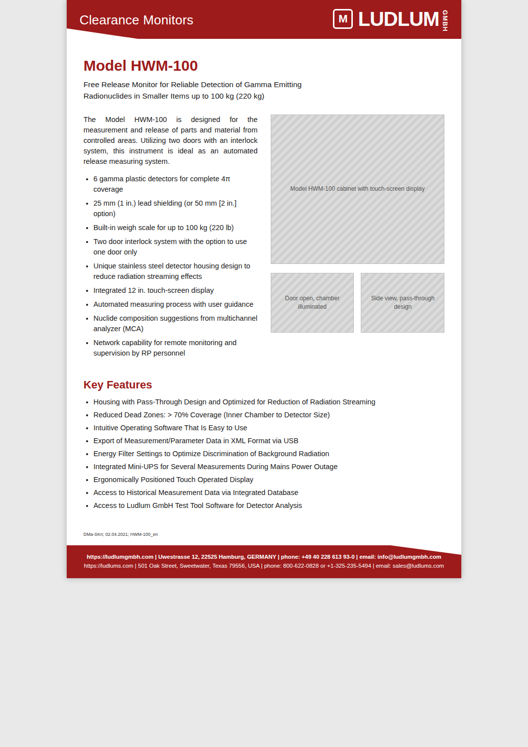Clearance Monitors
M LUDLUM GMBH
Model HWM-100
Free Release Monitor for Reliable Detection of Gamma Emitting Radionuclides in Smaller Items up to 100 kg (220 kg)
The Model HWM-100 is designed for the measurement and release of parts and material from controlled areas. Utilizing two doors with an interlock system, this instrument is ideal as an automated release measuring system.
6 gamma plastic detectors for complete 4π coverage
25 mm (1 in.) lead shielding (or 50 mm [2 in.] option)
Built-in weigh scale for up to 100 kg (220 lb)
Two door interlock system with the option to use one door only
Unique stainless steel detector housing design to reduce radiation streaming effects
Integrated 12 in. touch-screen display
Automated measuring process with user guidance
Nuclide composition suggestions from multichannel analyzer (MCA)
Network capability for remote monitoring and supervision by RP personnel
Model HWM-100 cabinet with touch-screen display
Door open, chamber illuminated
Side view, pass-through design
Key Features
Housing with Pass-Through Design and Optimized for Reduction of Radiation Streaming
Reduced Dead Zones: > 70% Coverage (Inner Chamber to Detector Size)
Intuitive Operating Software That Is Easy to Use
Export of Measurement/Parameter Data in XML Format via USB
Energy Filter Settings to Optimize Discrimination of Background Radiation
Integrated Mini-UPS for Several Measurements During Mains Power Outage
Ergonomically Positioned Touch Operated Display
Access to Historical Measurement Data via Integrated Database
Access to Ludlum GmbH Test Tool Software for Detector Analysis
DMa-SKn; 02.04.2021; HWM-100_en
https://ludlumgmbh.com | Uwestrasse 12, 22525 Hamburg, GERMANY | phone: +49 40 228 613 93-0 | email: info@ludlumgmbh.com
https://ludlums.com | 501 Oak Street, Sweetwater, Texas 79556, USA | phone: 800-622-0828 or +1-325-235-5494 | email: sales@ludlums.com